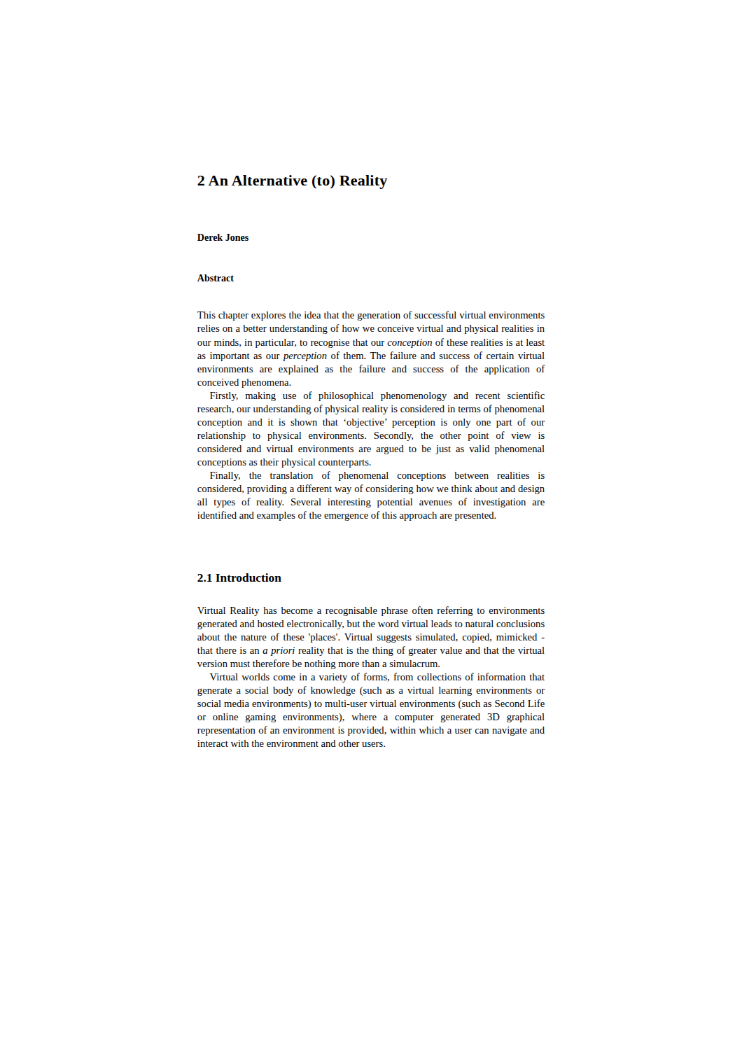2 An Alternative (to) Reality
Derek Jones
Abstract
This chapter explores the idea that the generation of successful virtual environments relies on a better understanding of how we conceive virtual and physical realities in our minds, in particular, to recognise that our conception of these realities is at least as important as our perception of them. The failure and success of certain virtual environments are explained as the failure and success of the application of conceived phenomena.
Firstly, making use of philosophical phenomenology and recent scientific research, our understanding of physical reality is considered in terms of phenomenal conception and it is shown that ‘objective’ perception is only one part of our relationship to physical environments. Secondly, the other point of view is considered and virtual environments are argued to be just as valid phenomenal conceptions as their physical counterparts.
Finally, the translation of phenomenal conceptions between realities is considered, providing a different way of considering how we think about and design all types of reality. Several interesting potential avenues of investigation are identified and examples of the emergence of this approach are presented.
2.1 Introduction
Virtual Reality has become a recognisable phrase often referring to environments generated and hosted electronically, but the word virtual leads to natural conclusions about the nature of these 'places'. Virtual suggests simulated, copied, mimicked - that there is an a priori reality that is the thing of greater value and that the virtual version must therefore be nothing more than a simulacrum.
Virtual worlds come in a variety of forms, from collections of information that generate a social body of knowledge (such as a virtual learning environments or social media environments) to multi-user virtual environments (such as Second Life or online gaming environments), where a computer generated 3D graphical representation of an environment is provided, within which a user can navigate and interact with the environment and other users.